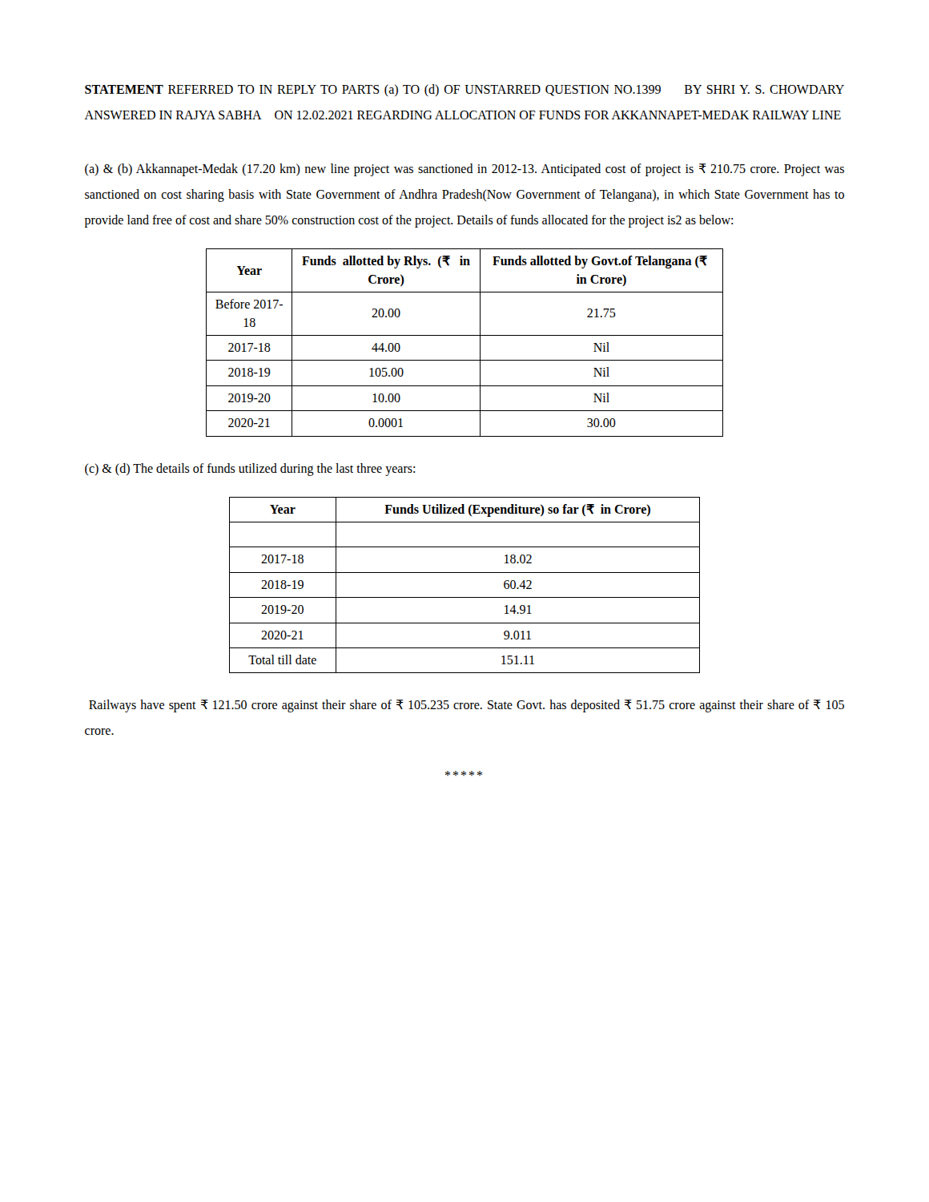STATEMENT REFERRED TO IN REPLY TO PARTS (a) TO (d) OF UNSTARRED QUESTION NO.1399 BY SHRI Y. S. CHOWDARY ANSWERED IN RAJYA SABHA ON 12.02.2021 REGARDING ALLOCATION OF FUNDS FOR AKKANNAPET-MEDAK RAILWAY LINE
(a) & (b) Akkannapet-Medak (17.20 km) new line project was sanctioned in 2012-13. Anticipated cost of project is ₹ 210.75 crore. Project was sanctioned on cost sharing basis with State Government of Andhra Pradesh(Now Government of Telangana), in which State Government has to provide land free of cost and share 50% construction cost of the project. Details of funds allocated for the project is2 as below:
| Year | Funds allotted by Rlys. (₹ in Crore) | Funds allotted by Govt.of Telangana (₹ in Crore) |
| --- | --- | --- |
| Before 2017-18 | 20.00 | 21.75 |
| 2017-18 | 44.00 | Nil |
| 2018-19 | 105.00 | Nil |
| 2019-20 | 10.00 | Nil |
| 2020-21 | 0.0001 | 30.00 |
(c) & (d) The details of funds utilized during the last three years:
| Year | Funds Utilized (Expenditure) so far (₹ in Crore) |
| --- | --- |
| 2017-18 | 18.02 |
| 2018-19 | 60.42 |
| 2019-20 | 14.91 |
| 2020-21 | 9.011 |
| Total till date | 151.11 |
Railways have spent ₹ 121.50 crore against their share of ₹ 105.235 crore. State Govt. has deposited ₹ 51.75 crore against their share of ₹ 105 crore.
*****